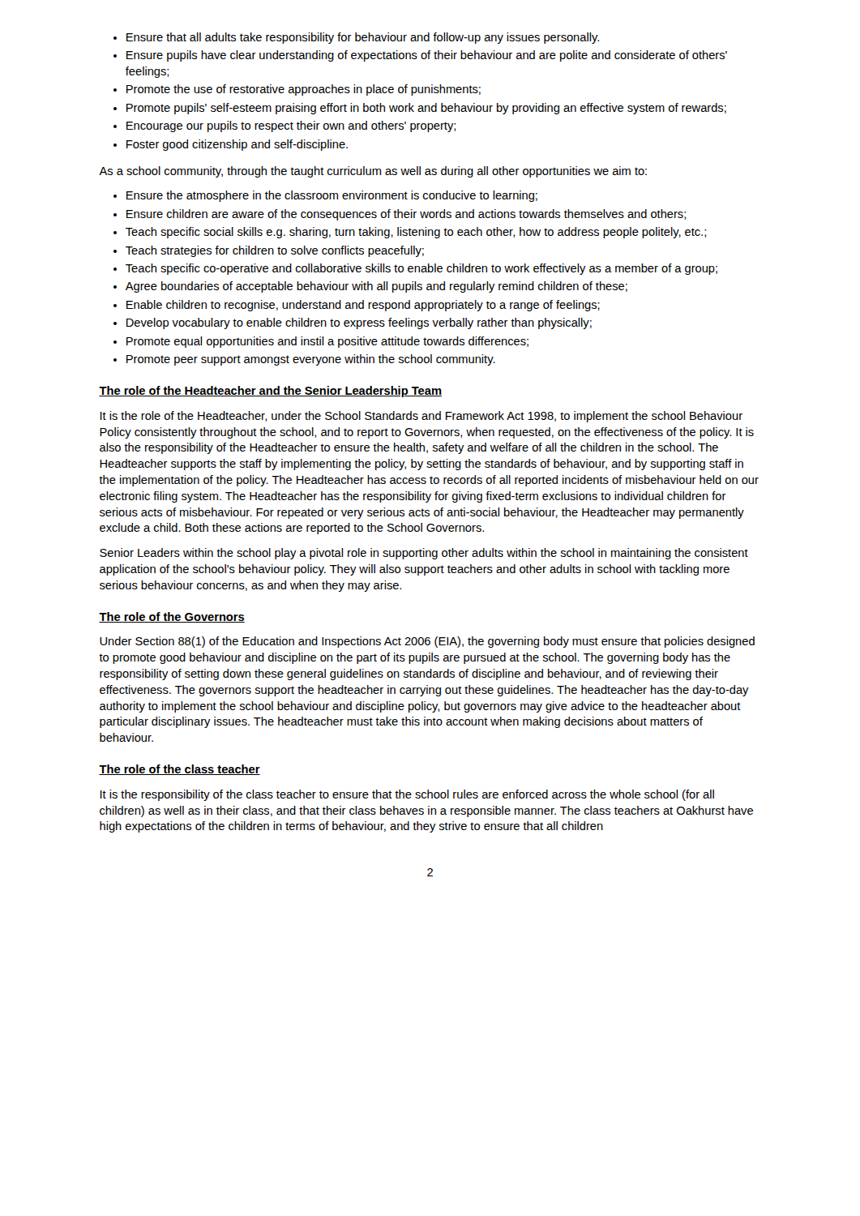Ensure that all adults take responsibility for behaviour and follow-up any issues personally.
Ensure pupils have clear understanding of expectations of their behaviour and are polite and considerate of others' feelings;
Promote the use of restorative approaches in place of punishments;
Promote pupils' self-esteem praising effort in both work and behaviour by providing an effective system of rewards;
Encourage our pupils to respect their own and others' property;
Foster good citizenship and self-discipline.
As a school community, through the taught curriculum as well as during all other opportunities we aim to:
Ensure the atmosphere in the classroom environment is conducive to learning;
Ensure children are aware of the consequences of their words and actions towards themselves and others;
Teach specific social skills e.g. sharing, turn taking, listening to each other, how to address people politely, etc.;
Teach strategies for children to solve conflicts peacefully;
Teach specific co-operative and collaborative skills to enable children to work effectively as a member of a group;
Agree boundaries of acceptable behaviour with all pupils and regularly remind children of these;
Enable children to recognise, understand and respond appropriately to a range of feelings;
Develop vocabulary to enable children to express feelings verbally rather than physically;
Promote equal opportunities and instil a positive attitude towards differences;
Promote peer support amongst everyone within the school community.
The role of the Headteacher and the Senior Leadership Team
It is the role of the Headteacher, under the School Standards and Framework Act 1998, to implement the school Behaviour Policy consistently throughout the school, and to report to Governors, when requested, on the effectiveness of the policy. It is also the responsibility of the Headteacher to ensure the health, safety and welfare of all the children in the school. The Headteacher supports the staff by implementing the policy, by setting the standards of behaviour, and by supporting staff in the implementation of the policy. The Headteacher has access to records of all reported incidents of misbehaviour held on our electronic filing system. The Headteacher has the responsibility for giving fixed-term exclusions to individual children for serious acts of misbehaviour. For repeated or very serious acts of anti-social behaviour, the Headteacher may permanently exclude a child. Both these actions are reported to the School Governors.
Senior Leaders within the school play a pivotal role in supporting other adults within the school in maintaining the consistent application of the school's behaviour policy. They will also support teachers and other adults in school with tackling more serious behaviour concerns, as and when they may arise.
The role of the Governors
Under Section 88(1) of the Education and Inspections Act 2006 (EIA), the governing body must ensure that policies designed to promote good behaviour and discipline on the part of its pupils are pursued at the school. The governing body has the responsibility of setting down these general guidelines on standards of discipline and behaviour, and of reviewing their effectiveness. The governors support the headteacher in carrying out these guidelines. The headteacher has the day-to-day authority to implement the school behaviour and discipline policy, but governors may give advice to the headteacher about particular disciplinary issues. The headteacher must take this into account when making decisions about matters of behaviour.
The role of the class teacher
It is the responsibility of the class teacher to ensure that the school rules are enforced across the whole school (for all children) as well as in their class, and that their class behaves in a responsible manner. The class teachers at Oakhurst have high expectations of the children in terms of behaviour, and they strive to ensure that all children
2